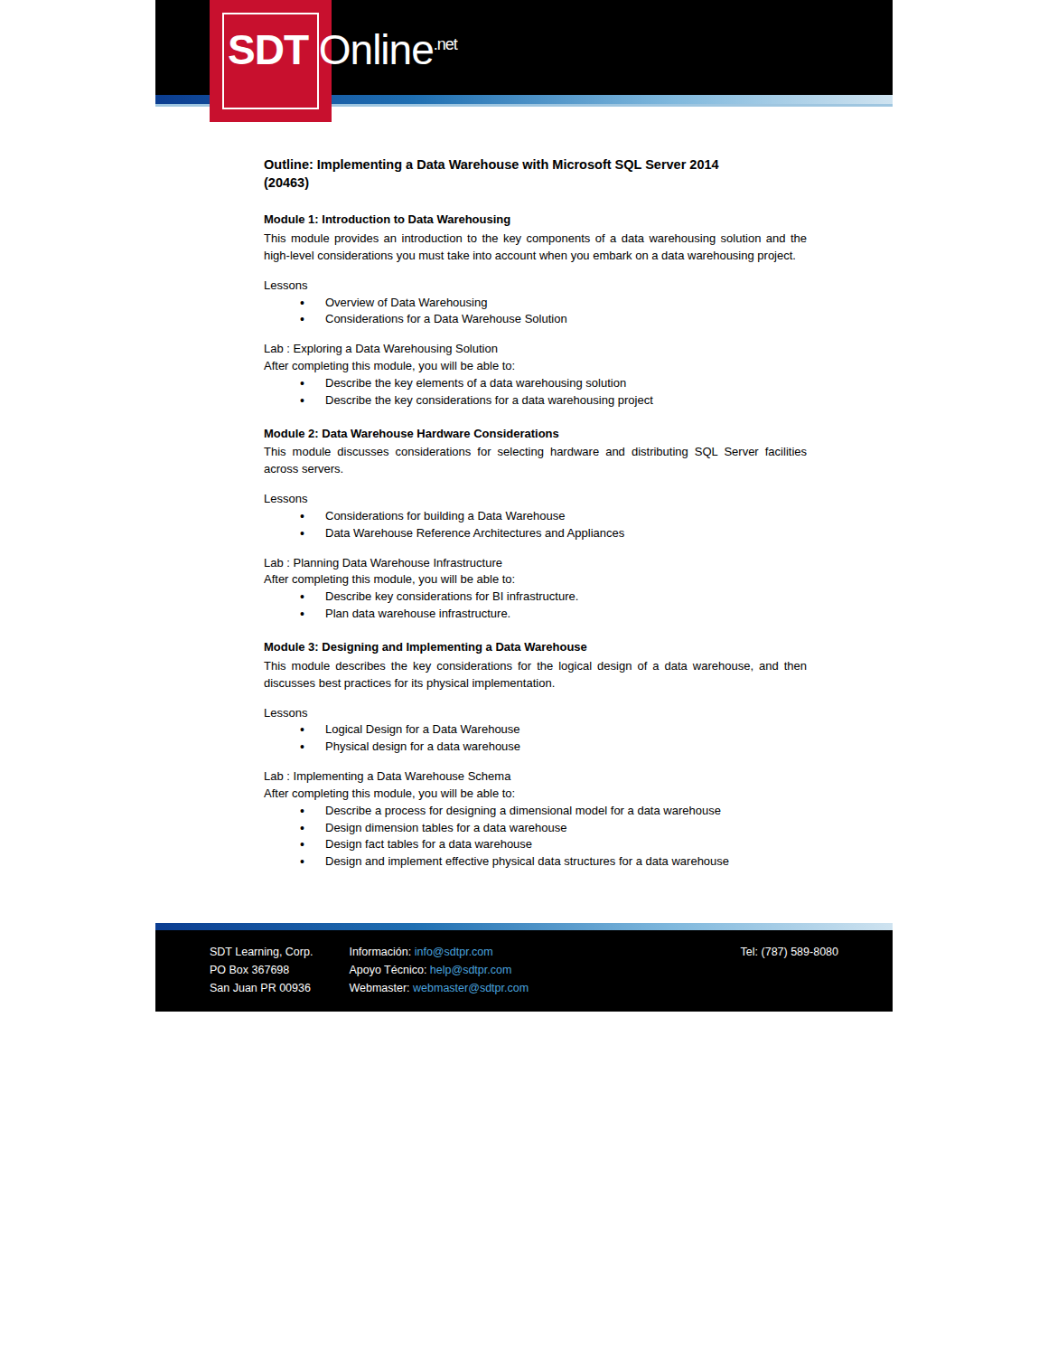SDT Online.net
Outline: Implementing a Data Warehouse with Microsoft SQL Server 2014
(20463)
Module 1: Introduction to Data Warehousing
This module provides an introduction to the key components of a data warehousing solution and the high-level considerations you must take into account when you embark on a data warehousing project.
Lessons
Overview of Data Warehousing
Considerations for a Data Warehouse Solution
Lab : Exploring a Data Warehousing Solution
After completing this module, you will be able to:
Describe the key elements of a data warehousing solution
Describe the key considerations for a data warehousing project
Module 2: Data Warehouse Hardware Considerations
This module discusses considerations for selecting hardware and distributing SQL Server facilities across servers.
Lessons
Considerations for building a Data Warehouse
Data Warehouse Reference Architectures and Appliances
Lab : Planning Data Warehouse Infrastructure
After completing this module, you will be able to:
Describe key considerations for BI infrastructure.
Plan data warehouse infrastructure.
Module 3: Designing and Implementing a Data Warehouse
This module describes the key considerations for the logical design of a data warehouse, and then discusses best practices for its physical implementation.
Lessons
Logical Design for a Data Warehouse
Physical design for a data warehouse
Lab : Implementing a Data Warehouse Schema
After completing this module, you will be able to:
Describe a process for designing a dimensional model for a data warehouse
Design dimension tables for a data warehouse
Design fact tables for a data warehouse
Design and implement effective physical data structures for a data warehouse
SDT Learning, Corp.
PO Box 367698
San Juan PR 00936
Información: info@sdtpr.com
Apoyo Técnico: help@sdtpr.com
Webmaster: webmaster@sdtpr.com
Tel: (787) 589-8080